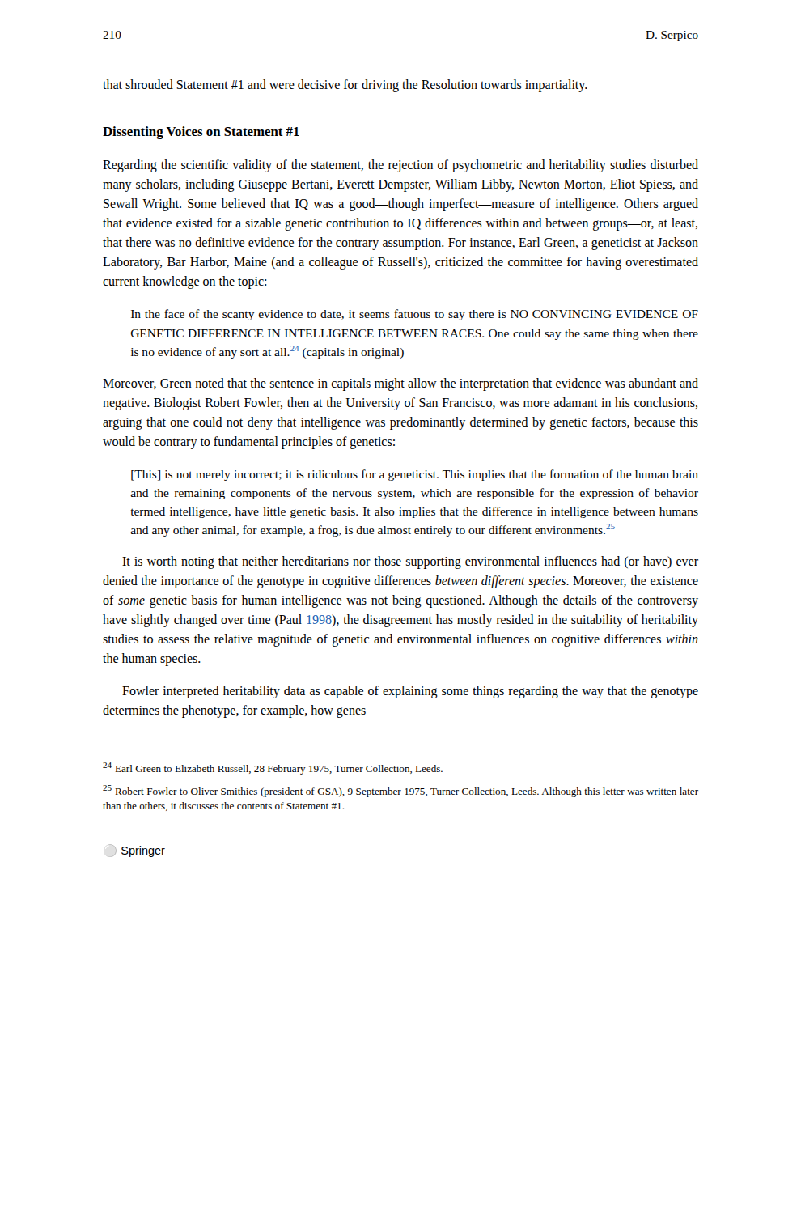210 D. Serpico
that shrouded Statement #1 and were decisive for driving the Resolution towards impartiality.
Dissenting Voices on Statement #1
Regarding the scientific validity of the statement, the rejection of psychometric and heritability studies disturbed many scholars, including Giuseppe Bertani, Everett Dempster, William Libby, Newton Morton, Eliot Spiess, and Sewall Wright. Some believed that IQ was a good—though imperfect—measure of intelligence. Others argued that evidence existed for a sizable genetic contribution to IQ differences within and between groups—or, at least, that there was no definitive evidence for the contrary assumption. For instance, Earl Green, a geneticist at Jackson Laboratory, Bar Harbor, Maine (and a colleague of Russell's), criticized the committee for having overestimated current knowledge on the topic:
In the face of the scanty evidence to date, it seems fatuous to say there is no convincing evidence of genetic difference in intelligence between races. One could say the same thing when there is no evidence of any sort at all.24 (capitals in original)
Moreover, Green noted that the sentence in capitals might allow the interpretation that evidence was abundant and negative. Biologist Robert Fowler, then at the University of San Francisco, was more adamant in his conclusions, arguing that one could not deny that intelligence was predominantly determined by genetic factors, because this would be contrary to fundamental principles of genetics:
[This] is not merely incorrect; it is ridiculous for a geneticist. This implies that the formation of the human brain and the remaining components of the nervous system, which are responsible for the expression of behavior termed intelligence, have little genetic basis. It also implies that the difference in intelligence between humans and any other animal, for example, a frog, is due almost entirely to our different environments.25
It is worth noting that neither hereditarians nor those supporting environmental influences had (or have) ever denied the importance of the genotype in cognitive differences between different species. Moreover, the existence of some genetic basis for human intelligence was not being questioned. Although the details of the controversy have slightly changed over time (Paul 1998), the disagreement has mostly resided in the suitability of heritability studies to assess the relative magnitude of genetic and environmental influences on cognitive differences within the human species.
Fowler interpreted heritability data as capable of explaining some things regarding the way that the genotype determines the phenotype, for example, how genes
24 Earl Green to Elizabeth Russell, 28 February 1975, Turner Collection, Leeds.
25 Robert Fowler to Oliver Smithies (president of GSA), 9 September 1975, Turner Collection, Leeds. Although this letter was written later than the others, it discusses the contents of Statement #1.
⚪Springer